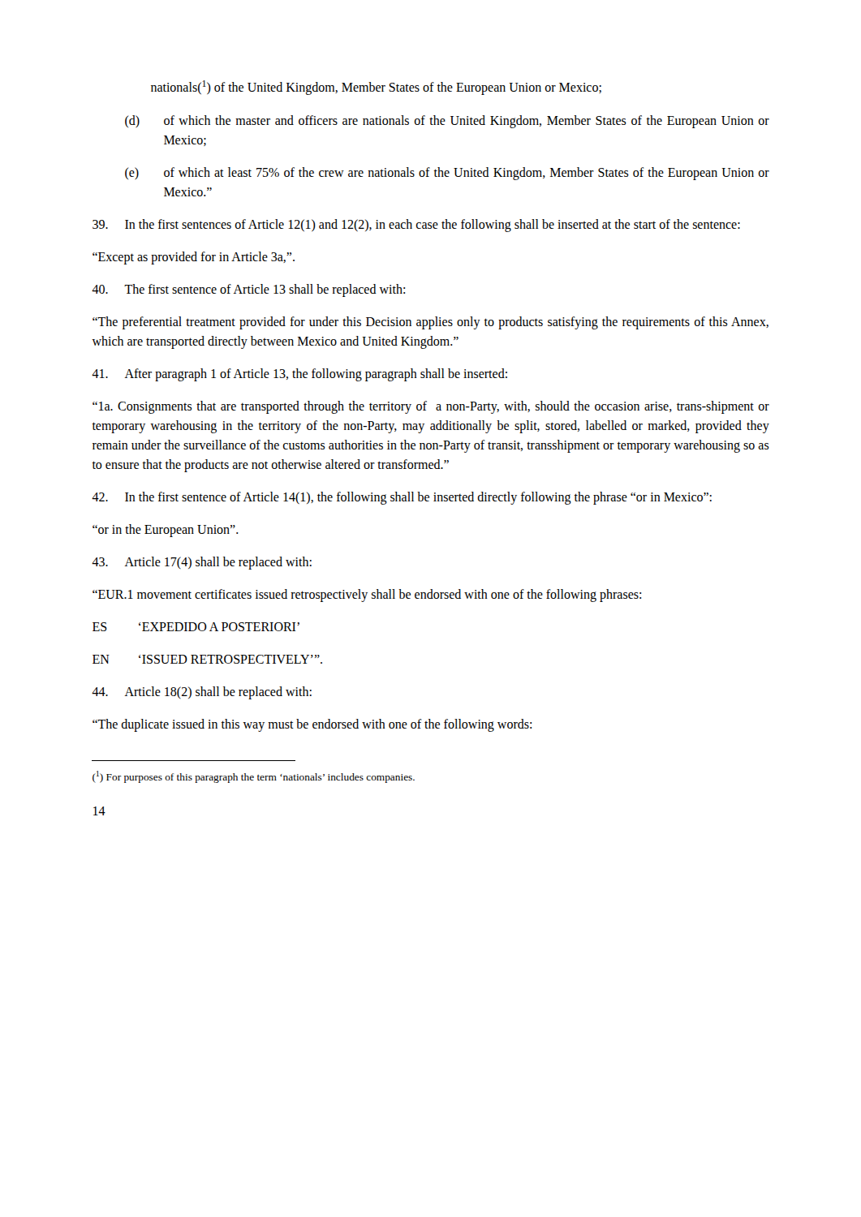nationals(1) of the United Kingdom, Member States of the European Union or Mexico;
(d)
of which the master and officers are nationals of the United Kingdom, Member States of the European Union or Mexico;
(e)
of which at least 75% of the crew are nationals of the United Kingdom, Member States of the European Union or Mexico.”
39.
In the first sentences of Article 12(1) and 12(2), in each case the following shall be inserted at the start of the sentence:
“Except as provided for in Article 3a,”.
40.
The first sentence of Article 13 shall be replaced with:
“The preferential treatment provided for under this Decision applies only to products satisfying the requirements of this Annex, which are transported directly between Mexico and United Kingdom.”
41.
After paragraph 1 of Article 13, the following paragraph shall be inserted:
“1a. Consignments that are transported through the territory of a non-Party, with, should the occasion arise, trans-shipment or temporary warehousing in the territory of the non-Party, may additionally be split, stored, labelled or marked, provided they remain under the surveillance of the customs authorities in the non-Party of transit, transshipment or temporary warehousing so as to ensure that the products are not otherwise altered or transformed.”
42.
In the first sentence of Article 14(1), the following shall be inserted directly following the phrase “or in Mexico”:
“or in the European Union”.
43.
Article 17(4) shall be replaced with:
“EUR.1 movement certificates issued retrospectively shall be endorsed with one of the following phrases:
ES
‘EXPEDIDO A POSTERIORI’
EN
‘ISSUED RETROSPECTIVELY’”.
44.
Article 18(2) shall be replaced with:
“The duplicate issued in this way must be endorsed with one of the following words:
(1) For purposes of this paragraph the term ‘nationals’ includes companies.
14